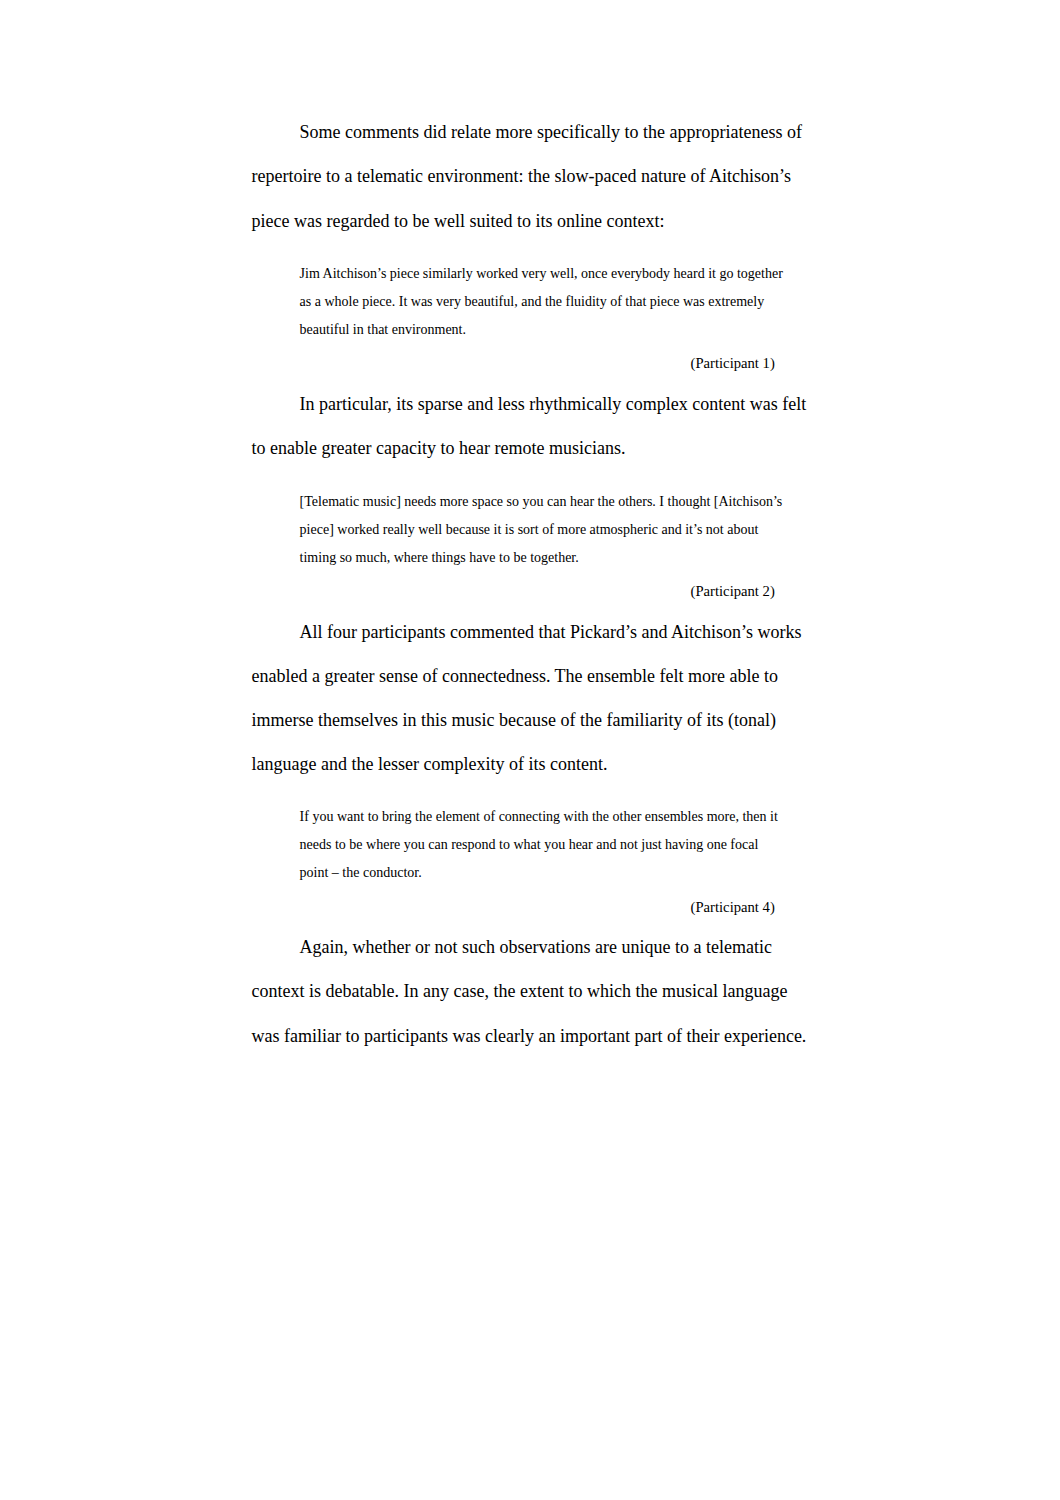Some comments did relate more specifically to the appropriateness of repertoire to a telematic environment: the slow-paced nature of Aitchison’s piece was regarded to be well suited to its online context:
Jim Aitchison’s piece similarly worked very well, once everybody heard it go together as a whole piece. It was very beautiful, and the fluidity of that piece was extremely beautiful in that environment.
(Participant 1)
In particular, its sparse and less rhythmically complex content was felt to enable greater capacity to hear remote musicians.
[Telematic music] needs more space so you can hear the others. I thought [Aitchison’s piece] worked really well because it is sort of more atmospheric and it’s not about timing so much, where things have to be together.
(Participant 2)
All four participants commented that Pickard’s and Aitchison’s works enabled a greater sense of connectedness. The ensemble felt more able to immerse themselves in this music because of the familiarity of its (tonal) language and the lesser complexity of its content.
If you want to bring the element of connecting with the other ensembles more, then it needs to be where you can respond to what you hear and not just having one focal point – the conductor.
(Participant 4)
Again, whether or not such observations are unique to a telematic context is debatable. In any case, the extent to which the musical language was familiar to participants was clearly an important part of their experience.